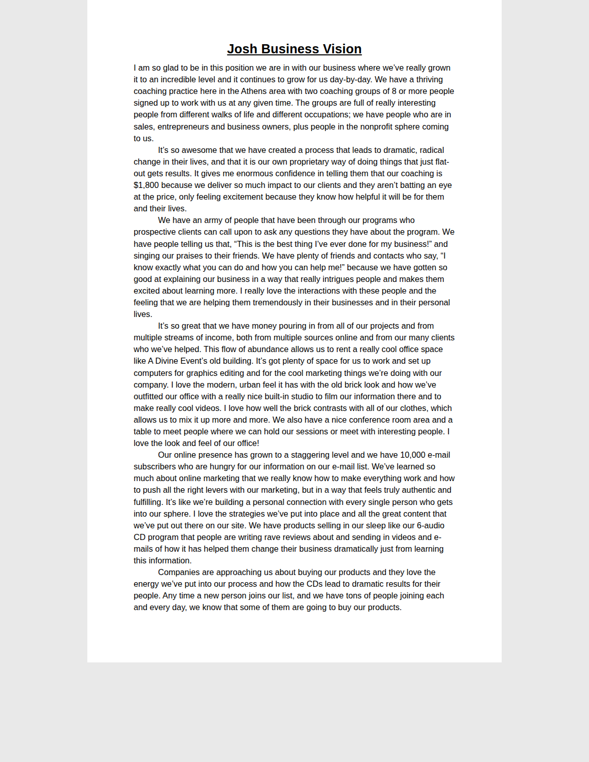Josh Business Vision
I am so glad to be in this position we are in with our business where we’ve really grown it to an incredible level and it continues to grow for us day-by-day. We have a thriving coaching practice here in the Athens area with two coaching groups of 8 or more people signed up to work with us at any given time. The groups are full of really interesting people from different walks of life and different occupations; we have people who are in sales, entrepreneurs and business owners, plus people in the nonprofit sphere coming to us.
It’s so awesome that we have created a process that leads to dramatic, radical change in their lives, and that it is our own proprietary way of doing things that just flat-out gets results. It gives me enormous confidence in telling them that our coaching is $1,800 because we deliver so much impact to our clients and they aren’t batting an eye at the price, only feeling excitement because they know how helpful it will be for them and their lives.
We have an army of people that have been through our programs who prospective clients can call upon to ask any questions they have about the program. We have people telling us that, “This is the best thing I’ve ever done for my business!” and singing our praises to their friends. We have plenty of friends and contacts who say, “I know exactly what you can do and how you can help me!” because we have gotten so good at explaining our business in a way that really intrigues people and makes them excited about learning more. I really love the interactions with these people and the feeling that we are helping them tremendously in their businesses and in their personal lives.
It’s so great that we have money pouring in from all of our projects and from multiple streams of income, both from multiple sources online and from our many clients who we’ve helped. This flow of abundance allows us to rent a really cool office space like A Divine Event’s old building. It’s got plenty of space for us to work and set up computers for graphics editing and for the cool marketing things we’re doing with our company. I love the modern, urban feel it has with the old brick look and how we’ve outfitted our office with a really nice built-in studio to film our information there and to make really cool videos. I love how well the brick contrasts with all of our clothes, which allows us to mix it up more and more. We also have a nice conference room area and a table to meet people where we can hold our sessions or meet with interesting people. I love the look and feel of our office!
Our online presence has grown to a staggering level and we have 10,000 e-mail subscribers who are hungry for our information on our e-mail list. We’ve learned so much about online marketing that we really know how to make everything work and how to push all the right levers with our marketing, but in a way that feels truly authentic and fulfilling. It’s like we’re building a personal connection with every single person who gets into our sphere. I love the strategies we’ve put into place and all the great content that we’ve put out there on our site. We have products selling in our sleep like our 6-audio CD program that people are writing rave reviews about and sending in videos and e-mails of how it has helped them change their business dramatically just from learning this information.
Companies are approaching us about buying our products and they love the energy we’ve put into our process and how the CDs lead to dramatic results for their people. Any time a new person joins our list, and we have tons of people joining each and every day, we know that some of them are going to buy our products.